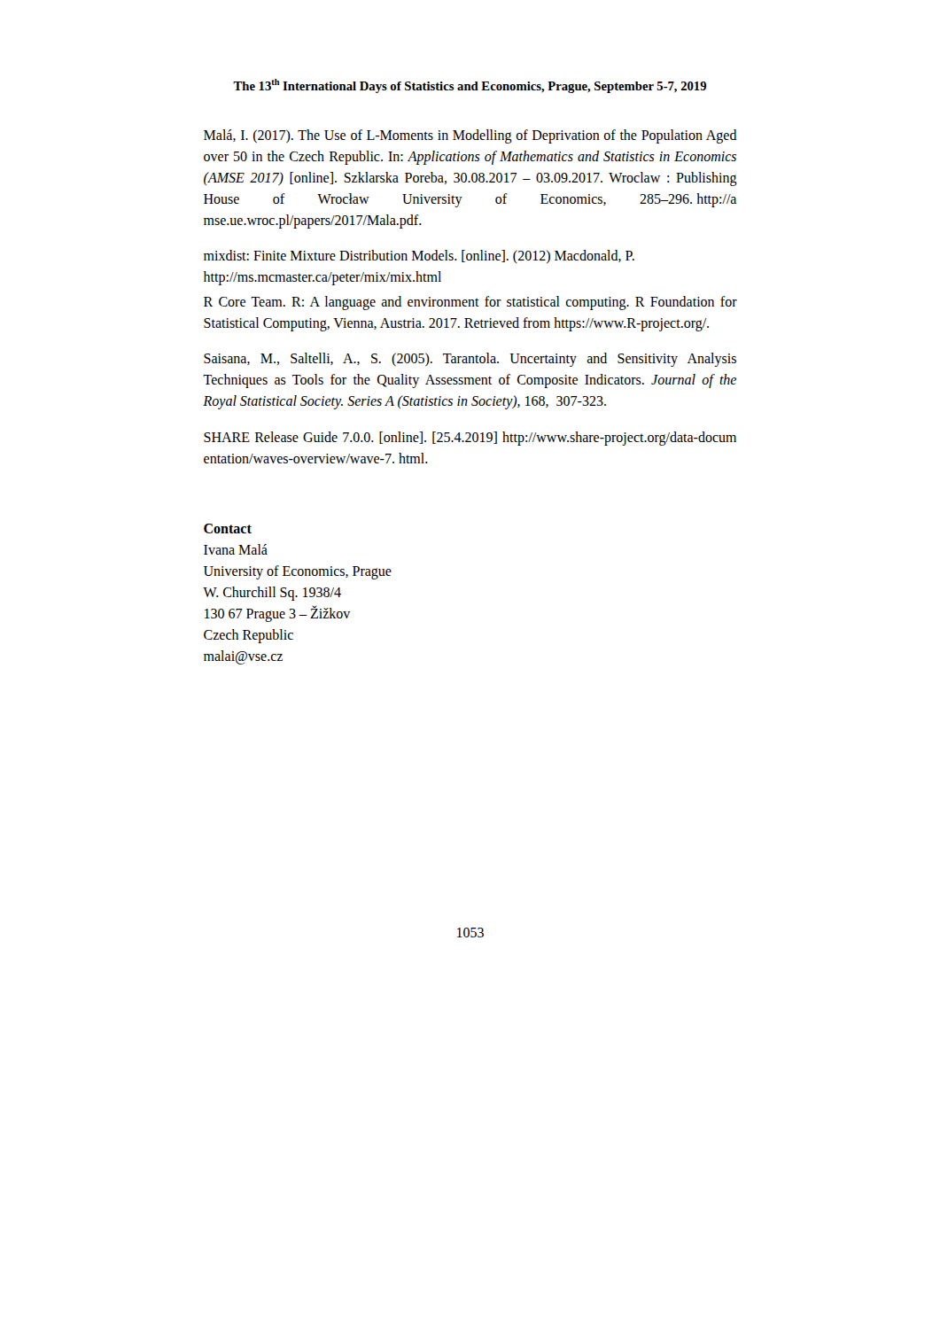The 13th International Days of Statistics and Economics, Prague, September 5-7, 2019
Malá, I. (2017). The Use of L-Moments in Modelling of Deprivation of the Population Aged over 50 in the Czech Republic. In: Applications of Mathematics and Statistics in Economics (AMSE 2017) [online]. Szklarska Poreba, 30.08.2017 – 03.09.2017. Wroclaw : Publishing House of Wrocław University of Economics, 285–296. http://amse.ue.wroc.pl/papers/2017/Mala.pdf.
mixdist: Finite Mixture Distribution Models. [online]. (2012) Macdonald, P.
http://ms.mcmaster.ca/peter/mix/mix.html
R Core Team. R: A language and environment for statistical computing. R Foundation for Statistical Computing, Vienna, Austria. 2017. Retrieved from https://www.R-project.org/.
Saisana, M., Saltelli, A., S. (2005). Tarantola. Uncertainty and Sensitivity Analysis Techniques as Tools for the Quality Assessment of Composite Indicators. Journal of the Royal Statistical Society. Series A (Statistics in Society), 168, 307-323.
SHARE Release Guide 7.0.0. [online]. [25.4.2019] http://www.share-project.org/data-documentation/waves-overview/wave-7. html.
Contact
Ivana Malá
University of Economics, Prague
W. Churchill Sq. 1938/4
130 67 Prague 3 – Žižkov
Czech Republic
malai@vse.cz
1053